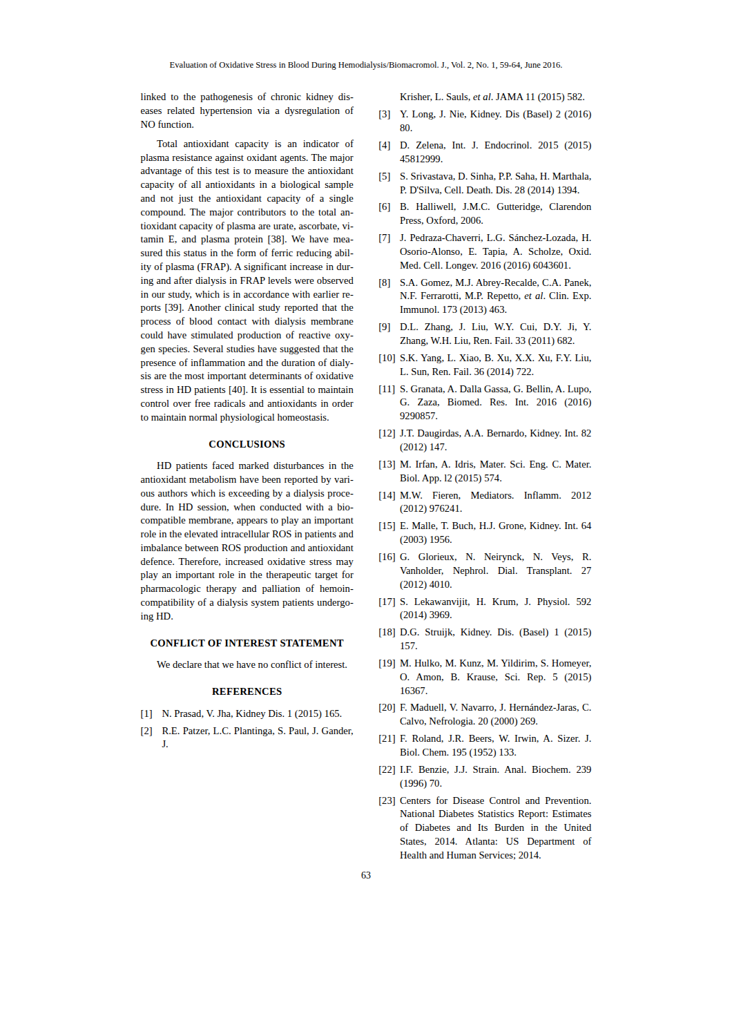Evaluation of Oxidative Stress in Blood During Hemodialysis/Biomacromol. J., Vol. 2, No. 1, 59-64, June 2016.
linked to the pathogenesis of chronic kidney diseases related hypertension via a dysregulation of NO function.
Total antioxidant capacity is an indicator of plasma resistance against oxidant agents. The major advantage of this test is to measure the antioxidant capacity of all antioxidants in a biological sample and not just the antioxidant capacity of a single compound. The major contributors to the total antioxidant capacity of plasma are urate, ascorbate, vitamin E, and plasma protein [38]. We have measured this status in the form of ferric reducing ability of plasma (FRAP). A significant increase in during and after dialysis in FRAP levels were observed in our study, which is in accordance with earlier reports [39]. Another clinical study reported that the process of blood contact with dialysis membrane could have stimulated production of reactive oxygen species. Several studies have suggested that the presence of inflammation and the duration of dialysis are the most important determinants of oxidative stress in HD patients [40]. It is essential to maintain control over free radicals and antioxidants in order to maintain normal physiological homeostasis.
CONCLUSIONS
HD patients faced marked disturbances in the antioxidant metabolism have been reported by various authors which is exceeding by a dialysis procedure. In HD session, when conducted with a biocompatible membrane, appears to play an important role in the elevated intracellular ROS in patients and imbalance between ROS production and antioxidant defence. Therefore, increased oxidative stress may play an important role in the therapeutic target for pharmacologic therapy and palliation of hemoincompatibility of a dialysis system patients undergoing HD.
CONFLICT OF INTEREST STATEMENT
We declare that we have no conflict of interest.
REFERENCES
[1] N. Prasad, V. Jha, Kidney Dis. 1 (2015) 165.
[2] R.E. Patzer, L.C. Plantinga, S. Paul, J. Gander, J.
Krisher, L. Sauls, et al. JAMA 11 (2015) 582.
[3] Y. Long, J. Nie, Kidney. Dis (Basel) 2 (2016) 80.
[4] D. Zelena, Int. J. Endocrinol. 2015 (2015) 45812999.
[5] S. Srivastava, D. Sinha, P.P. Saha, H. Marthala, P. D'Silva, Cell. Death. Dis. 28 (2014) 1394.
[6] B. Halliwell, J.M.C. Gutteridge, Clarendon Press, Oxford, 2006.
[7] J. Pedraza-Chaverri, L.G. Sánchez-Lozada, H. Osorio-Alonso, E. Tapia, A. Scholze, Oxid. Med. Cell. Longev. 2016 (2016) 6043601.
[8] S.A. Gomez, M.J. Abrey-Recalde, C.A. Panek, N.F. Ferrarotti, M.P. Repetto, et al. Clin. Exp. Immunol. 173 (2013) 463.
[9] D.L. Zhang, J. Liu, W.Y. Cui, D.Y. Ji, Y. Zhang, W.H. Liu, Ren. Fail. 33 (2011) 682.
[10] S.K. Yang, L. Xiao, B. Xu, X.X. Xu, F.Y. Liu, L. Sun, Ren. Fail. 36 (2014) 722.
[11] S. Granata, A. Dalla Gassa, G. Bellin, A. Lupo, G. Zaza, Biomed. Res. Int. 2016 (2016) 9290857.
[12] J.T. Daugirdas, A.A. Bernardo, Kidney. Int. 82 (2012) 147.
[13] M. Irfan, A. Idris, Mater. Sci. Eng. C. Mater. Biol. App. l2 (2015) 574.
[14] M.W. Fieren, Mediators. Inflamm. 2012 (2012) 976241.
[15] E. Malle, T. Buch, H.J. Grone, Kidney. Int. 64 (2003) 1956.
[16] G. Glorieux, N. Neirynck, N. Veys, R. Vanholder, Nephrol. Dial. Transplant. 27 (2012) 4010.
[17] S. Lekawanvijit, H. Krum, J. Physiol. 592 (2014) 3969.
[18] D.G. Struijk, Kidney. Dis. (Basel) 1 (2015) 157.
[19] M. Hulko, M. Kunz, M. Yildirim, S. Homeyer, O. Amon, B. Krause, Sci. Rep. 5 (2015) 16367.
[20] F. Maduell, V. Navarro, J. Hernández-Jaras, C. Calvo, Nefrologia. 20 (2000) 269.
[21] F. Roland, J.R. Beers, W. Irwin, A. Sizer. J. Biol. Chem. 195 (1952) 133.
[22] I.F. Benzie, J.J. Strain. Anal. Biochem. 239 (1996) 70.
[23] Centers for Disease Control and Prevention. National Diabetes Statistics Report: Estimates of Diabetes and Its Burden in the United States, 2014. Atlanta: US Department of Health and Human Services; 2014.
63